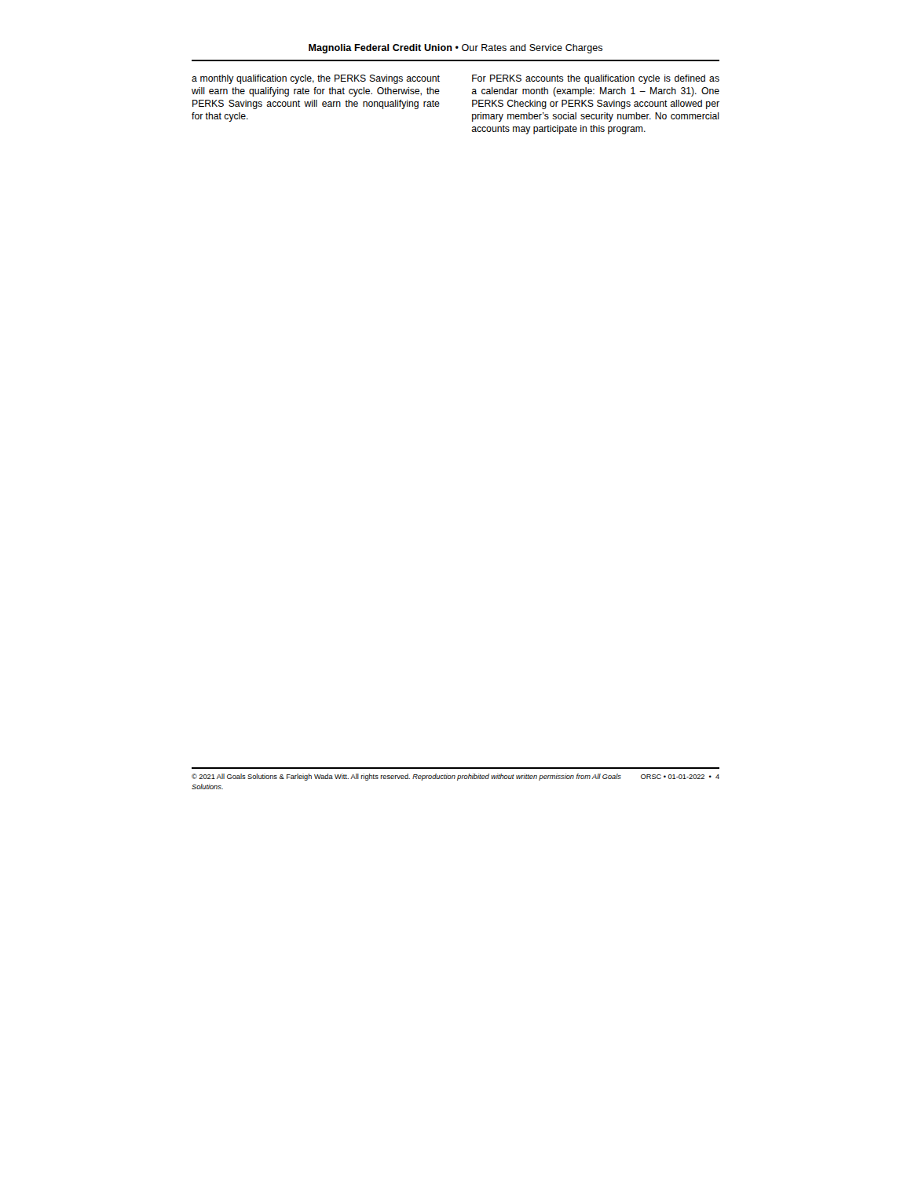Magnolia Federal Credit Union • Our Rates and Service Charges
a monthly qualification cycle, the PERKS Savings account will earn the qualifying rate for that cycle. Otherwise, the PERKS Savings account will earn the nonqualifying rate for that cycle.
For PERKS accounts the qualification cycle is defined as a calendar month (example: March 1 – March 31). One PERKS Checking or PERKS Savings account allowed per primary member’s social security number. No commercial accounts may participate in this program.
© 2021 All Goals Solutions & Farleigh Wada Witt. All rights reserved. Reproduction prohibited without written permission from All Goals Solutions.
ORSC • 01-01-2022 • 4